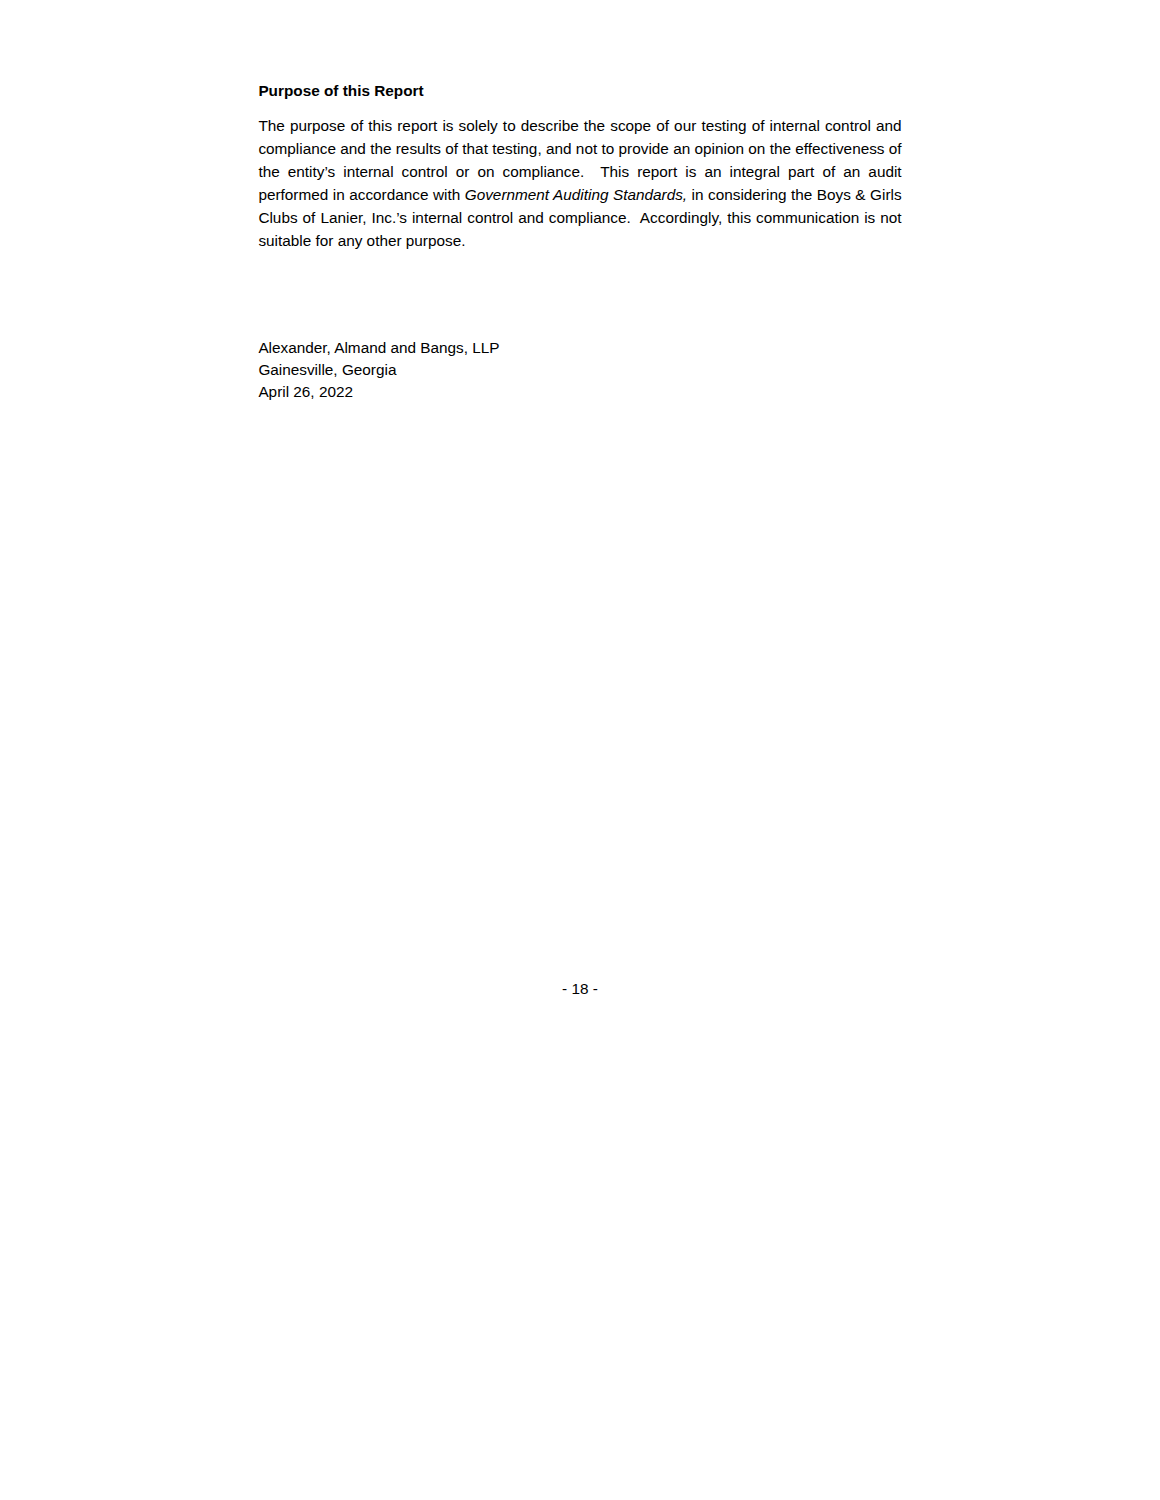Purpose of this Report
The purpose of this report is solely to describe the scope of our testing of internal control and compliance and the results of that testing, and not to provide an opinion on the effectiveness of the entity’s internal control or on compliance. This report is an integral part of an audit performed in accordance with Government Auditing Standards, in considering the Boys & Girls Clubs of Lanier, Inc.’s internal control and compliance. Accordingly, this communication is not suitable for any other purpose.
Alexander, Almand and Bangs, LLP
Gainesville, Georgia
April 26, 2022
- 18 -